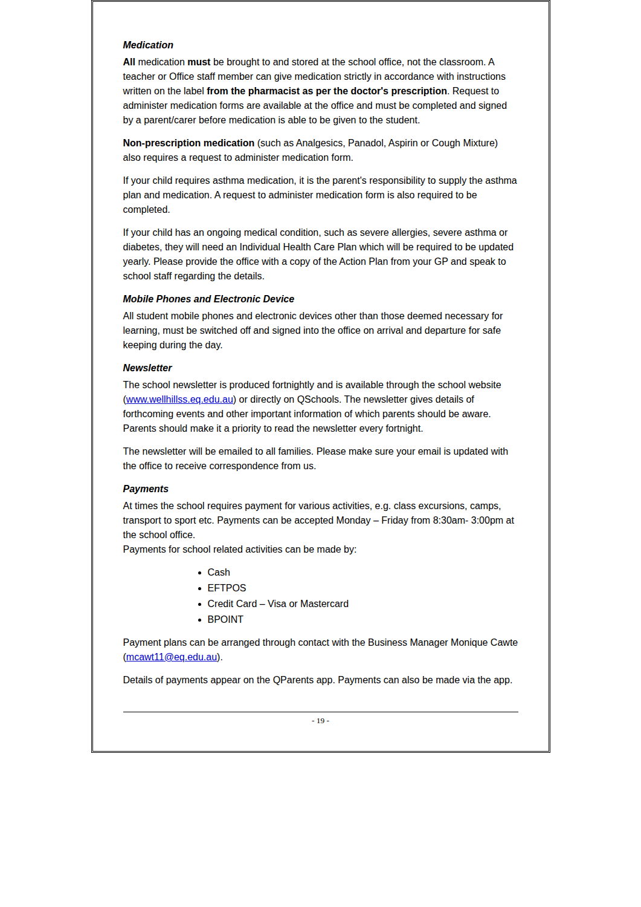Medication
All medication must be brought to and stored at the school office, not the classroom. A teacher or Office staff member can give medication strictly in accordance with instructions written on the label from the pharmacist as per the doctor's prescription. Request to administer medication forms are available at the office and must be completed and signed by a parent/carer before medication is able to be given to the student.
Non-prescription medication (such as Analgesics, Panadol, Aspirin or Cough Mixture) also requires a request to administer medication form.
If your child requires asthma medication, it is the parent's responsibility to supply the asthma plan and medication. A request to administer medication form is also required to be completed.
If your child has an ongoing medical condition, such as severe allergies, severe asthma or diabetes, they will need an Individual Health Care Plan which will be required to be updated yearly. Please provide the office with a copy of the Action Plan from your GP and speak to school staff regarding the details.
Mobile Phones and Electronic Device
All student mobile phones and electronic devices other than those deemed necessary for learning, must be switched off and signed into the office on arrival and departure for safe keeping during the day.
Newsletter
The school newsletter is produced fortnightly and is available through the school website (www.wellhillss.eq.edu.au) or directly on QSchools. The newsletter gives details of forthcoming events and other important information of which parents should be aware. Parents should make it a priority to read the newsletter every fortnight.
The newsletter will be emailed to all families. Please make sure your email is updated with the office to receive correspondence from us.
Payments
At times the school requires payment for various activities, e.g. class excursions, camps, transport to sport etc. Payments can be accepted Monday – Friday from 8:30am- 3:00pm at the school office.
Payments for school related activities can be made by:
Cash
EFTPOS
Credit Card – Visa or Mastercard
BPOINT
Payment plans can be arranged through contact with the Business Manager Monique Cawte (mcawt11@eq.edu.au).
Details of payments appear on the QParents app. Payments can also be made via the app.
- 19 -